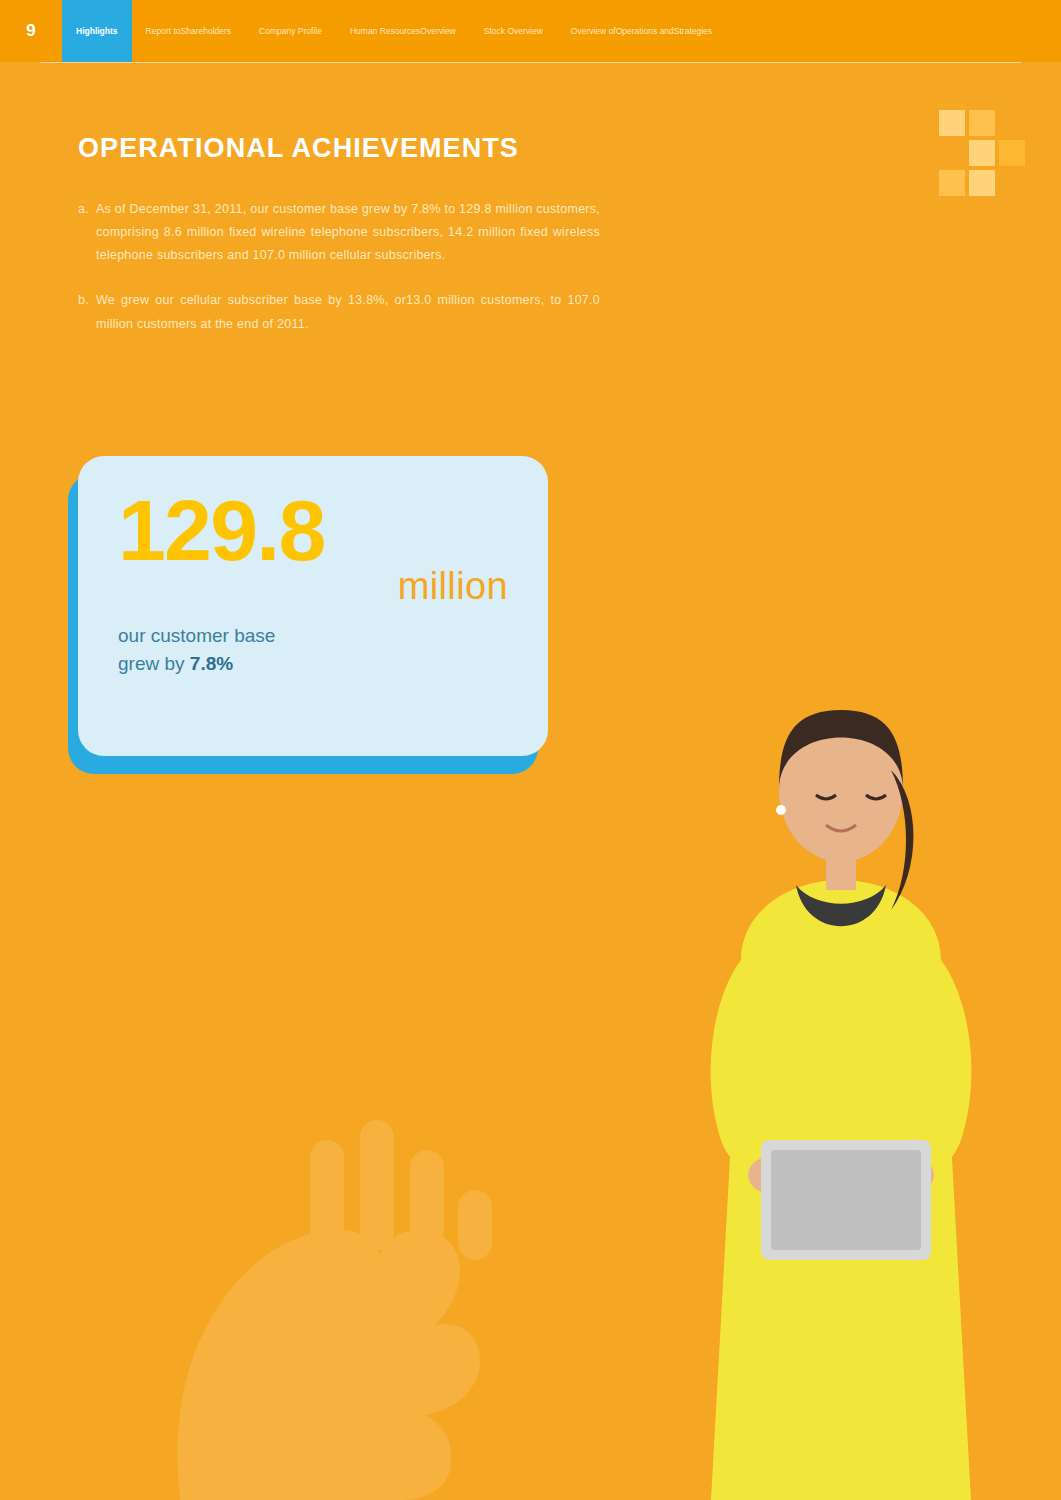9
Highlights
Report to Shareholders
Company Profile
Human Resources Overview
Stock Overview
Overview of Operations and Strategies
OPERATIONAL ACHIEVEMENTS
a.
As of December 31, 2011, our customer base grew by 7.8% to 129.8 million customers, comprising 8.6 million fixed wireline telephone subscribers, 14.2 million fixed wireless telephone subscribers and 107.0 million cellular subscribers.
b.
We grew our cellular subscriber base by 13.8%, or13.0 million customers, to 107.0 million customers at the end of 2011.
129.8
million
our customer base
grew by 7.8%